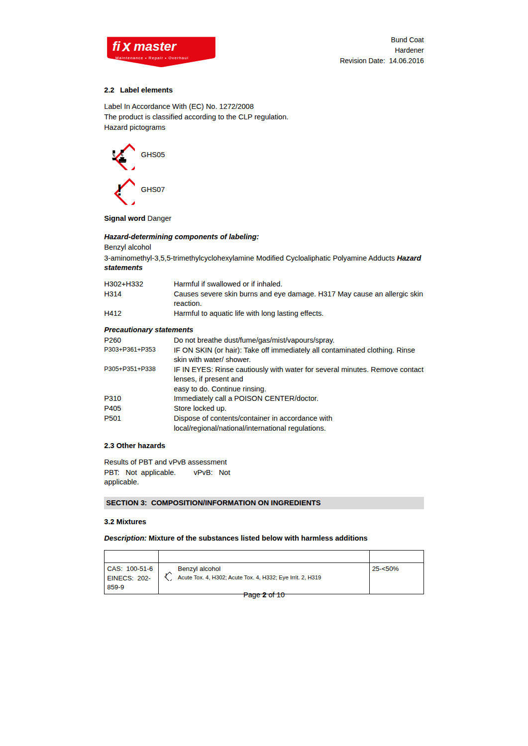fi x master Maintenance • Repair • Overhaul
Bund Coat
Hardener
Revision Date: 14.06.2016
2.2 Label elements
Label In Accordance With (EC) No. 1272/2008
The product is classified according to the CLP regulation.
Hazard pictograms
GHS05
! GHS07
Signal word Danger
Hazard-determining components of labeling:
Benzyl alcohol
3-aminomethyl-3,5,5-trimethylcyclohexylamine Modified Cycloaliphatic Polyamine Adducts Hazard statements
H302+H332 Harmful if swallowed or if inhaled.
H314 Causes severe skin burns and eye damage. H317 May cause an allergic skin reaction.
H412 Harmful to aquatic life with long lasting effects.
Precautionary statements
P260 Do not breathe dust/fume/gas/mist/vapours/spray.
P303+P361+P353 IF ON SKIN (or hair): Take off immediately all contaminated clothing. Rinse skin with water/ shower.
P305+P351+P338 IF IN EYES: Rinse cautiously with water for several minutes. Remove contact lenses, if present and
easy to do. Continue rinsing.
P310 Immediately call a POISON CENTER/doctor.
P405 Store locked up.
P501 Dispose of contents/container in accordance with local/regional/national/international regulations.
2.3 Other hazards
Results of PBT and vPvB assessment
PBT: Not applicable. vPvB: Not
applicable.
SECTION 3: COMPOSITION/INFORMATION ON INGREDIENTS
3.2 Mixtures
Description: Mixture of the substances listed below with harmless additions
| CAS: 100-51-6 EINECS: 202-859-9 | ! Benzyl alcohol Acute Tox. 4, H302; Acute Tox. 4, H332; Eye Irrit. 2, H319 | 25-<50% |
Page 2 of 10